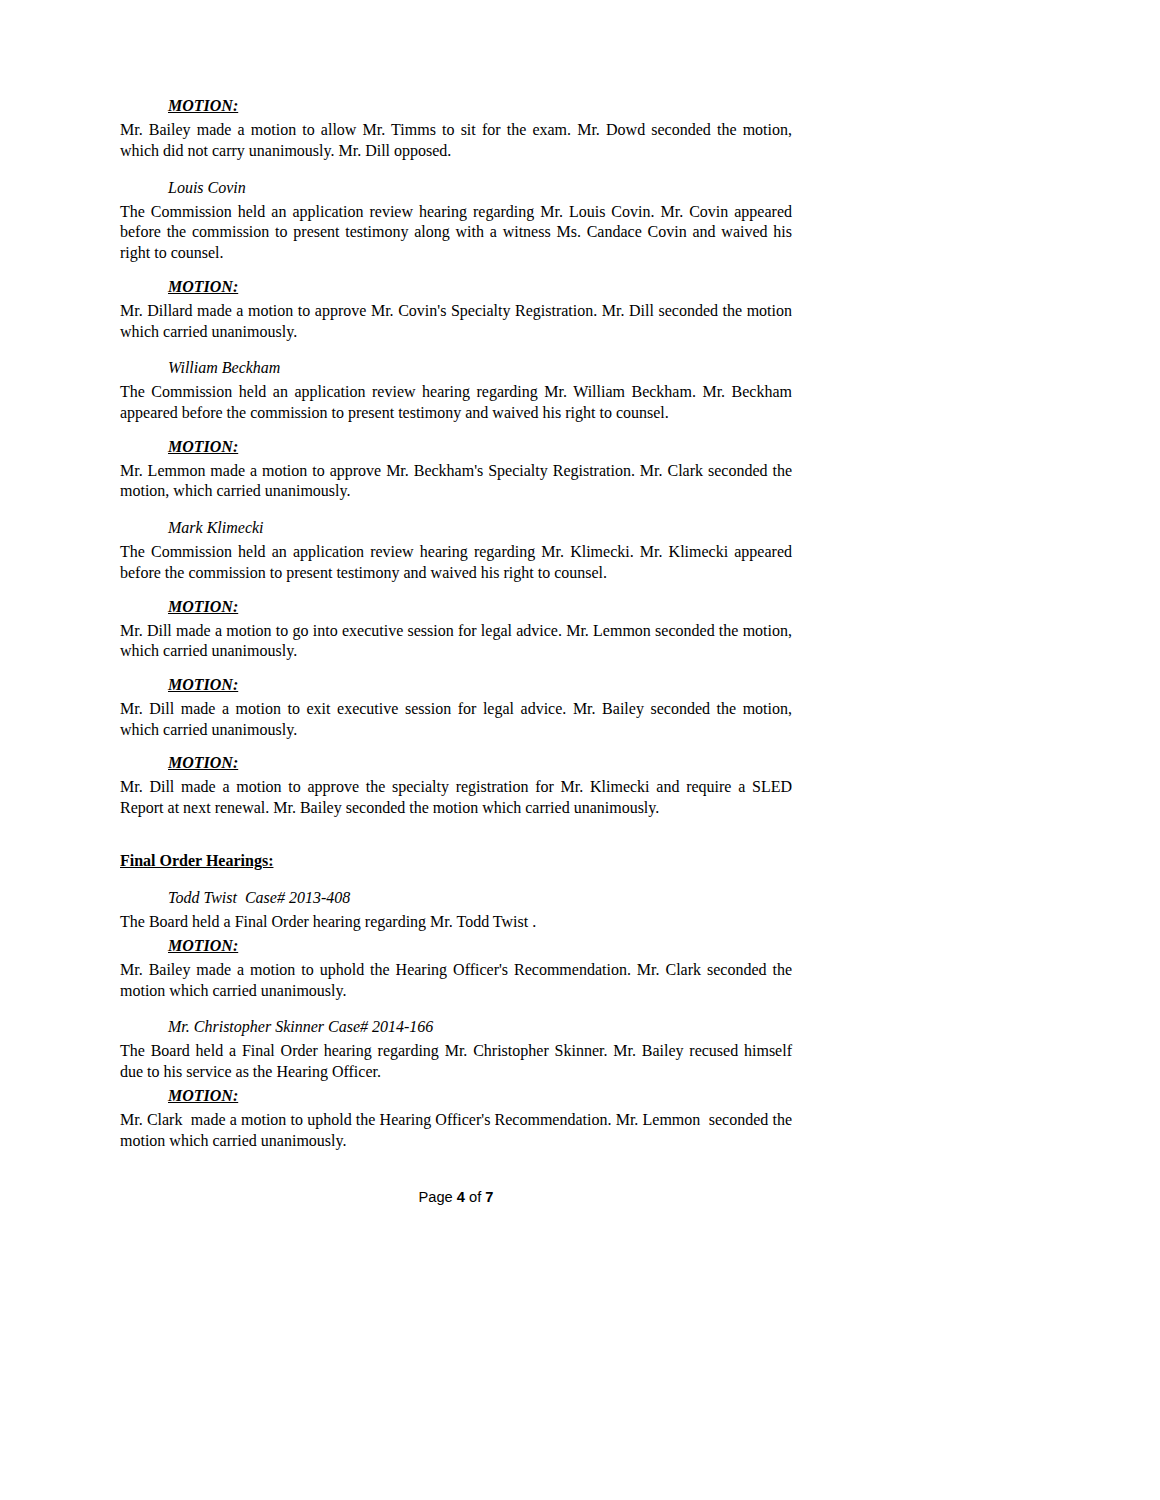MOTION:
Mr. Bailey made a motion to allow Mr. Timms to sit for the exam. Mr. Dowd seconded the motion, which did not carry unanimously. Mr. Dill opposed.
Louis Covin
The Commission held an application review hearing regarding Mr. Louis Covin. Mr. Covin appeared before the commission to present testimony along with a witness Ms. Candace Covin and waived his right to counsel.
MOTION:
Mr. Dillard made a motion to approve Mr. Covin's Specialty Registration. Mr. Dill seconded the motion which carried unanimously.
William Beckham
The Commission held an application review hearing regarding Mr. William Beckham. Mr. Beckham appeared before the commission to present testimony and waived his right to counsel.
MOTION:
Mr. Lemmon made a motion to approve Mr. Beckham's Specialty Registration. Mr. Clark seconded the motion, which carried unanimously.
Mark Klimecki
The Commission held an application review hearing regarding Mr. Klimecki. Mr. Klimecki appeared before the commission to present testimony and waived his right to counsel.
MOTION:
Mr. Dill made a motion to go into executive session for legal advice. Mr. Lemmon seconded the motion, which carried unanimously.
MOTION:
Mr. Dill made a motion to exit executive session for legal advice. Mr. Bailey seconded the motion, which carried unanimously.
MOTION:
Mr. Dill made a motion to approve the specialty registration for Mr. Klimecki and require a SLED Report at next renewal. Mr. Bailey seconded the motion which carried unanimously.
Final Order Hearings:
Todd Twist Case# 2013-408
The Board held a Final Order hearing regarding Mr. Todd Twist .
MOTION:
Mr. Bailey made a motion to uphold the Hearing Officer's Recommendation. Mr. Clark seconded the motion which carried unanimously.
Mr. Christopher Skinner Case# 2014-166
The Board held a Final Order hearing regarding Mr. Christopher Skinner. Mr. Bailey recused himself due to his service as the Hearing Officer.
MOTION:
Mr. Clark made a motion to uphold the Hearing Officer's Recommendation. Mr. Lemmon seconded the motion which carried unanimously.
Page 4 of 7